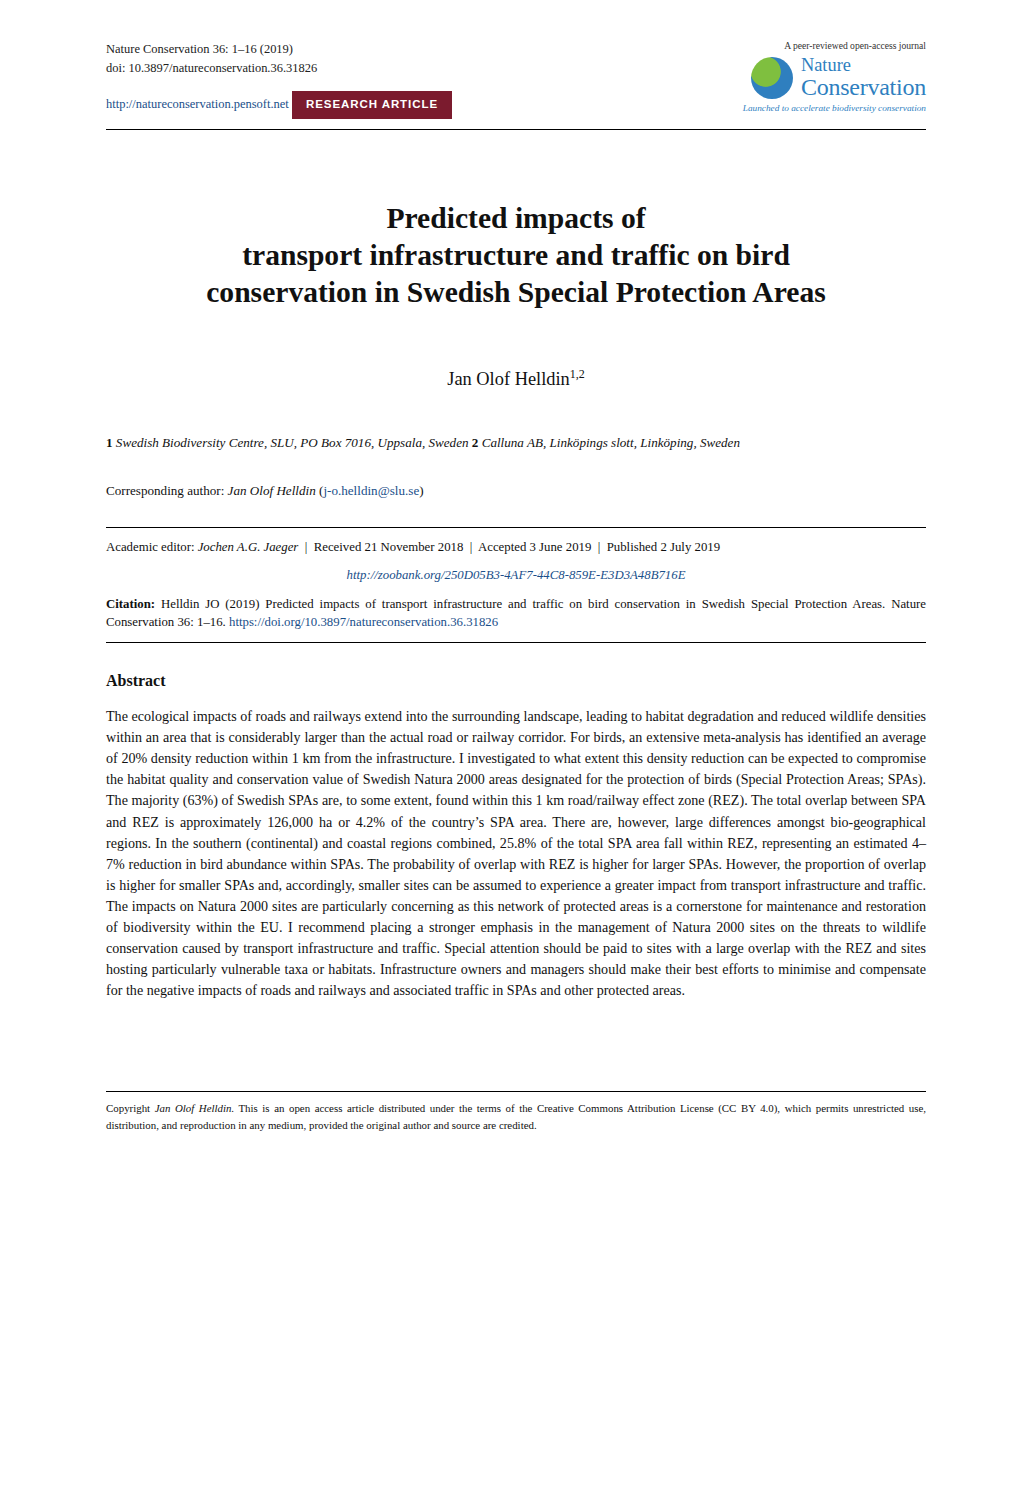Nature Conservation 36: 1–16 (2019)
doi: 10.3897/natureconservation.36.31826
http://natureconservation.pensoft.net
RESEARCH ARTICLE
A peer-reviewed open-access journal
Nature Conservation
Launched to accelerate biodiversity conservation
Predicted impacts of
transport infrastructure and traffic on bird
conservation in Swedish Special Protection Areas
Jan Olof Helldin1,2
1 Swedish Biodiversity Centre, SLU, PO Box 7016, Uppsala, Sweden 2 Calluna AB, Linköpings slott, Linköping, Sweden
Corresponding author: Jan Olof Helldin (j-o.helldin@slu.se)
Academic editor: Jochen A.G. Jaeger | Received 21 November 2018 | Accepted 3 June 2019 | Published 2 July 2019
http://zoobank.org/250D05B3-4AF7-44C8-859E-E3D3A48B716E
Citation: Helldin JO (2019) Predicted impacts of transport infrastructure and traffic on bird conservation in Swedish Special Protection Areas. Nature Conservation 36: 1–16. https://doi.org/10.3897/natureconservation.36.31826
Abstract
The ecological impacts of roads and railways extend into the surrounding landscape, leading to habitat degradation and reduced wildlife densities within an area that is considerably larger than the actual road or railway corridor. For birds, an extensive meta-analysis has identified an average of 20% density reduction within 1 km from the infrastructure. I investigated to what extent this density reduction can be expected to compromise the habitat quality and conservation value of Swedish Natura 2000 areas designated for the protection of birds (Special Protection Areas; SPAs). The majority (63%) of Swedish SPAs are, to some extent, found within this 1 km road/railway effect zone (REZ). The total overlap between SPA and REZ is approximately 126,000 ha or 4.2% of the country’s SPA area. There are, however, large differences amongst bio-geographical regions. In the southern (continental) and coastal regions combined, 25.8% of the total SPA area fall within REZ, representing an estimated 4–7% reduction in bird abundance within SPAs. The probability of overlap with REZ is higher for larger SPAs. However, the proportion of overlap is higher for smaller SPAs and, accordingly, smaller sites can be assumed to experience a greater impact from transport infrastructure and traffic. The impacts on Natura 2000 sites are particularly concerning as this network of protected areas is a cornerstone for maintenance and restoration of biodiversity within the EU. I recommend placing a stronger emphasis in the management of Natura 2000 sites on the threats to wildlife conservation caused by transport infrastructure and traffic. Special attention should be paid to sites with a large overlap with the REZ and sites hosting particularly vulnerable taxa or habitats. Infrastructure owners and managers should make their best efforts to minimise and compensate for the negative impacts of roads and railways and associated traffic in SPAs and other protected areas.
Copyright Jan Olof Helldin. This is an open access article distributed under the terms of the Creative Commons Attribution License (CC BY 4.0), which permits unrestricted use, distribution, and reproduction in any medium, provided the original author and source are credited.